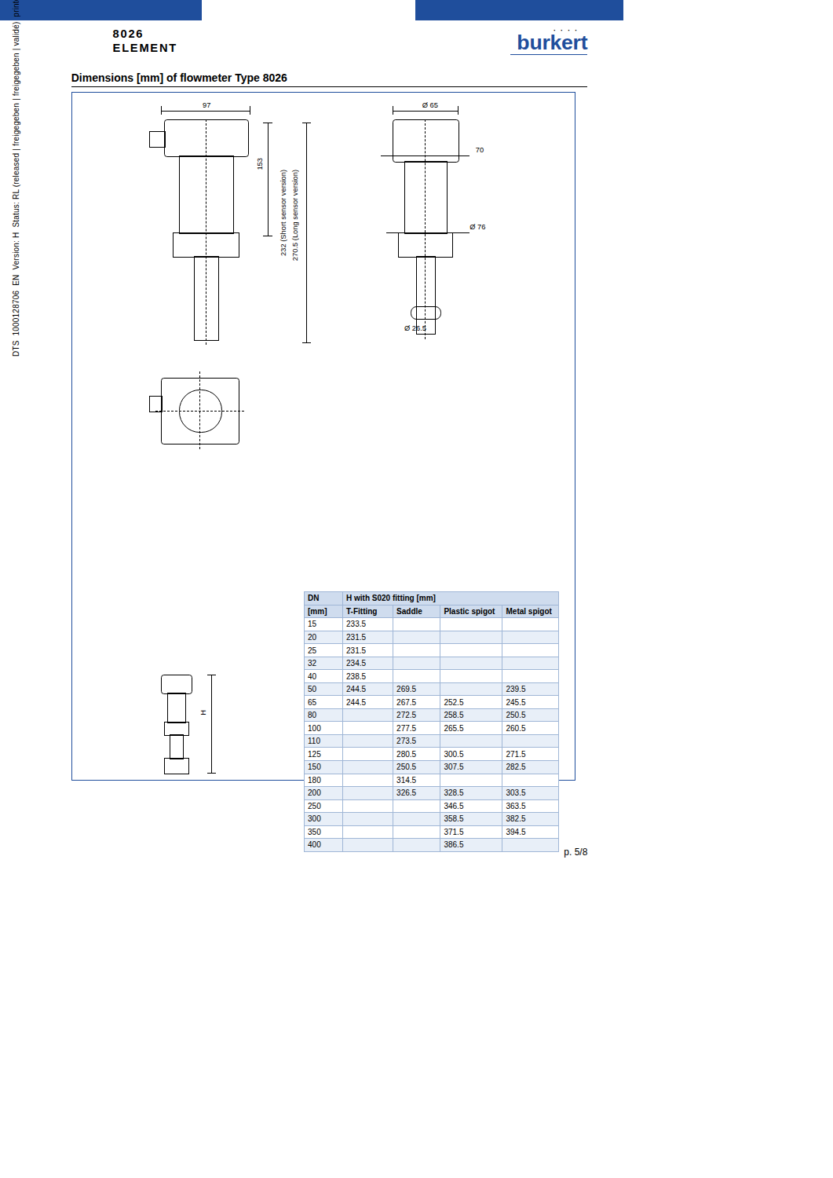8026
ELEMENT
····
burkert
Dimensions [mm] of flowmeter Type 8026
97
153
232 (Short sensor version)
270.5 (Long sensor version)
Ø 65
70
Ø 76
Ø 26.5
H
| DN | H with S020 fitting [mm] |
| --- | --- |
| [mm] | T-Fitting | Saddle | Plastic spigot | Metal spigot |
| 15 | 233.5 | | | |
| 20 | 231.5 | | | |
| 25 | 231.5 | | | |
| 32 | 234.5 | | | |
| 40 | 238.5 | | | |
| 50 | 244.5 | 269.5 | | 239.5 |
| 65 | 244.5 | 267.5 | 252.5 | 245.5 |
| 80 | | 272.5 | 258.5 | 250.5 |
| 100 | | 277.5 | 265.5 | 260.5 |
| 110 | | 273.5 | | |
| 125 | | 280.5 | 300.5 | 271.5 |
| 150 | | 250.5 | 307.5 | 282.5 |
| 180 | | 314.5 | | |
| 200 | | 326.5 | 328.5 | 303.5 |
| 250 | | | 346.5 | 363.5 |
| 300 | | | 358.5 | 382.5 |
| 350 | | | 371.5 | 394.5 |
| 400 | | | 386.5 | |
DTS 1000128706 EN Version: H Status: RL (released | freigegeben | freigegeben | validé) printed: 24.10.2016
p. 5/8